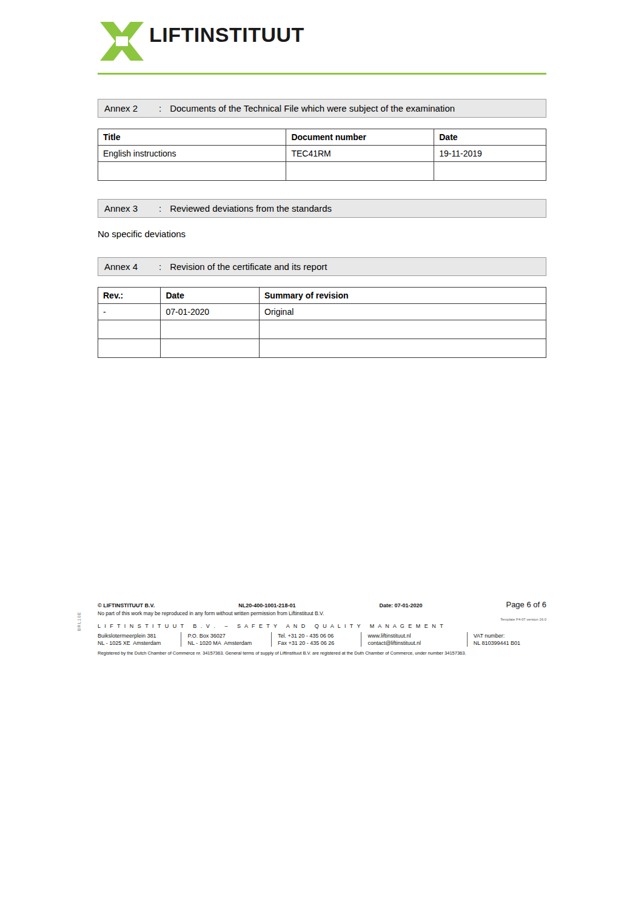LIFTINSTITUUT
Annex 2: Documents of the Technical File which were subject of the examination
| Title | Document number | Date |
| --- | --- | --- |
| English instructions | TEC41RM | 19-11-2019 |
Annex 3: Reviewed deviations from the standards
No specific deviations
Annex 4: Revision of the certificate and its report
| Rev.: | Date | Summary of revision |
| --- | --- | --- |
| - | 07-01-2020 | Original |
BRL10E
© LIFTINSTITUUT B.V. NL20-400-1001-218-01 Date: 07-01-2020 Page 6 of 6
No part of this work may be reproduced in any form without written permission from Liftinstituut B.V.
Template F4-07 version 16.0
L I F T I N S T I T U U T B . V . – S A F E T Y A N D Q U A L I T Y M A N A G E M E N T
Buikslotermeerplein 381
NL - 1025 XE Amsterdam
P.O. Box 36027
NL - 1020 MA Amsterdam
Tel. +31 20 - 435 06 06
Fax +31 20 - 435 06 26
www.liftinstituut.nl
contact@liftinstituut.nl
VAT number:
NL 810399441 B01
Registered by the Dutch Chamber of Commerce nr. 34157363. General terms of supply of Liftinstituut B.V. are registered at the Duth Chamber of Commerce, under number 34157363.